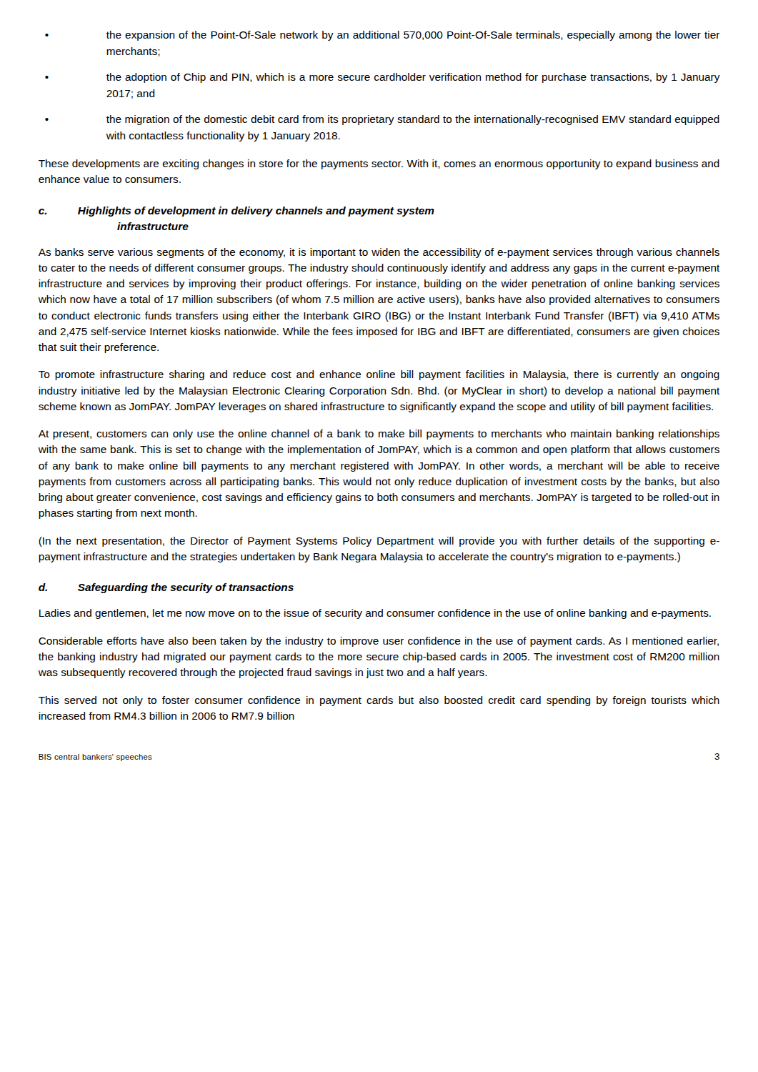the expansion of the Point-Of-Sale network by an additional 570,000 Point-Of-Sale terminals, especially among the lower tier merchants;
the adoption of Chip and PIN, which is a more secure cardholder verification method for purchase transactions, by 1 January 2017; and
the migration of the domestic debit card from its proprietary standard to the internationally-recognised EMV standard equipped with contactless functionality by 1 January 2018.
These developments are exciting changes in store for the payments sector. With it, comes an enormous opportunity to expand business and enhance value to consumers.
c. Highlights of development in delivery channels and payment system infrastructure
As banks serve various segments of the economy, it is important to widen the accessibility of e-payment services through various channels to cater to the needs of different consumer groups. The industry should continuously identify and address any gaps in the current e-payment infrastructure and services by improving their product offerings. For instance, building on the wider penetration of online banking services which now have a total of 17 million subscribers (of whom 7.5 million are active users), banks have also provided alternatives to consumers to conduct electronic funds transfers using either the Interbank GIRO (IBG) or the Instant Interbank Fund Transfer (IBFT) via 9,410 ATMs and 2,475 self-service Internet kiosks nationwide. While the fees imposed for IBG and IBFT are differentiated, consumers are given choices that suit their preference.
To promote infrastructure sharing and reduce cost and enhance online bill payment facilities in Malaysia, there is currently an ongoing industry initiative led by the Malaysian Electronic Clearing Corporation Sdn. Bhd. (or MyClear in short) to develop a national bill payment scheme known as JomPAY. JomPAY leverages on shared infrastructure to significantly expand the scope and utility of bill payment facilities.
At present, customers can only use the online channel of a bank to make bill payments to merchants who maintain banking relationships with the same bank. This is set to change with the implementation of JomPAY, which is a common and open platform that allows customers of any bank to make online bill payments to any merchant registered with JomPAY. In other words, a merchant will be able to receive payments from customers across all participating banks. This would not only reduce duplication of investment costs by the banks, but also bring about greater convenience, cost savings and efficiency gains to both consumers and merchants. JomPAY is targeted to be rolled-out in phases starting from next month.
(In the next presentation, the Director of Payment Systems Policy Department will provide you with further details of the supporting e-payment infrastructure and the strategies undertaken by Bank Negara Malaysia to accelerate the country's migration to e-payments.)
d. Safeguarding the security of transactions
Ladies and gentlemen, let me now move on to the issue of security and consumer confidence in the use of online banking and e-payments.
Considerable efforts have also been taken by the industry to improve user confidence in the use of payment cards. As I mentioned earlier, the banking industry had migrated our payment cards to the more secure chip-based cards in 2005. The investment cost of RM200 million was subsequently recovered through the projected fraud savings in just two and a half years.
This served not only to foster consumer confidence in payment cards but also boosted credit card spending by foreign tourists which increased from RM4.3 billion in 2006 to RM7.9 billion
BIS central bankers' speeches 3